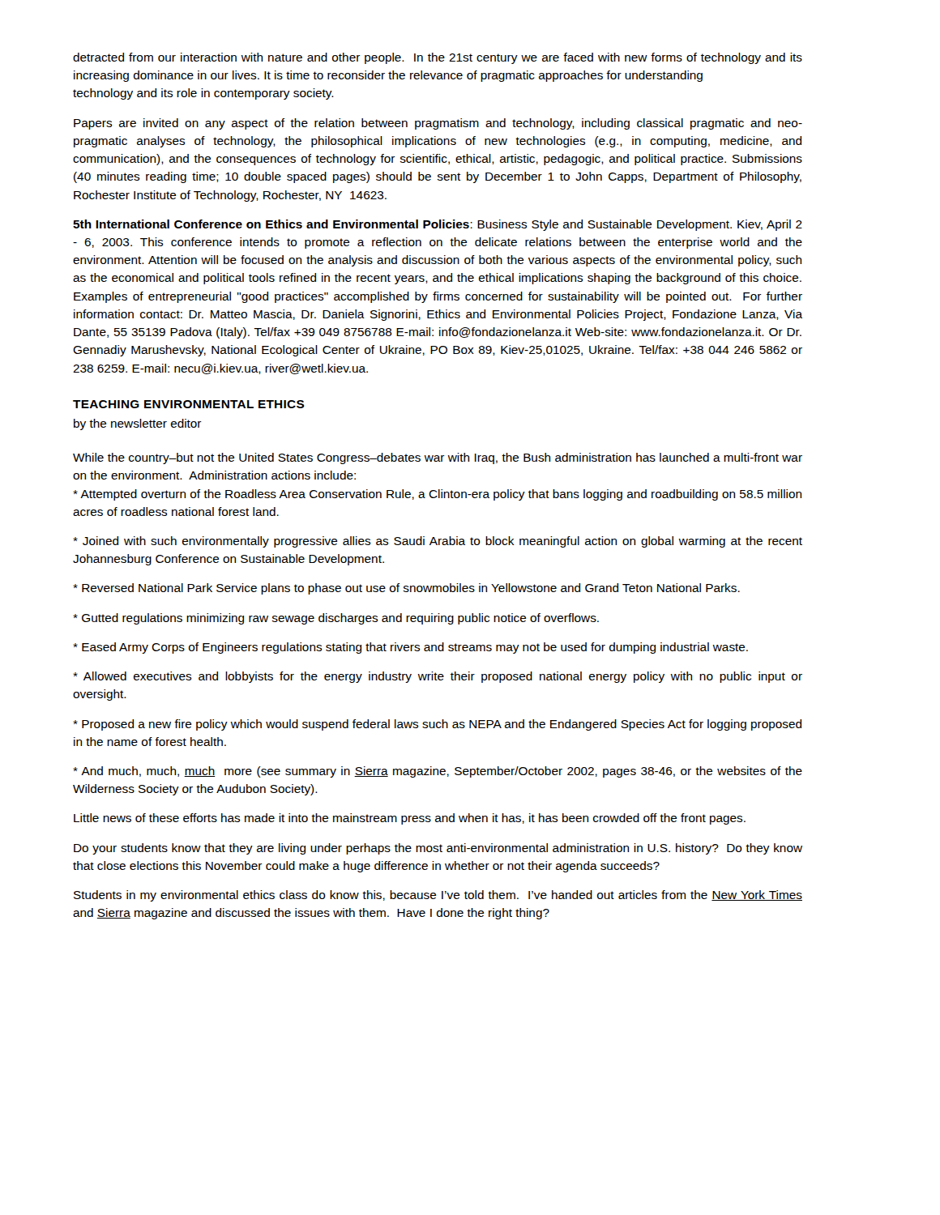detracted from our interaction with nature and other people. In the 21st century we are faced with new forms of technology and its increasing dominance in our lives. It is time to reconsider the relevance of pragmatic approaches for understanding
technology and its role in contemporary society.
Papers are invited on any aspect of the relation between pragmatism and technology, including classical pragmatic and neo-pragmatic analyses of technology, the philosophical implications of new technologies (e.g., in computing, medicine, and communication), and the consequences of technology for scientific, ethical, artistic, pedagogic, and political practice. Submissions (40 minutes reading time; 10 double spaced pages) should be sent by December 1 to John Capps, Department of Philosophy, Rochester Institute of Technology, Rochester, NY 14623.
5th International Conference on Ethics and Environmental Policies: Business Style and Sustainable Development. Kiev, April 2 - 6, 2003. This conference intends to promote a reflection on the delicate relations between the enterprise world and the environment. Attention will be focused on the analysis and discussion of both the various aspects of the environmental policy, such as the economical and political tools refined in the recent years, and the ethical implications shaping the background of this choice. Examples of entrepreneurial "good practices" accomplished by firms concerned for sustainability will be pointed out. For further information contact: Dr. Matteo Mascia, Dr. Daniela Signorini, Ethics and Environmental Policies Project, Fondazione Lanza, Via Dante, 55 35139 Padova (Italy). Tel/fax +39 049 8756788 E-mail: info@fondazionelanza.it Web-site: www.fondazionelanza.it. Or Dr. Gennadiy Marushevsky, National Ecological Center of Ukraine, PO Box 89, Kiev-25,01025, Ukraine. Tel/fax: +38 044 246 5862 or 238 6259. E-mail: necu@i.kiev.ua, river@wetl.kiev.ua.
TEACHING ENVIRONMENTAL ETHICS
by the newsletter editor
While the country–but not the United States Congress–debates war with Iraq, the Bush administration has launched a multi-front war on the environment. Administration actions include:
* Attempted overturn of the Roadless Area Conservation Rule, a Clinton-era policy that bans logging and roadbuilding on 58.5 million acres of roadless national forest land.
* Joined with such environmentally progressive allies as Saudi Arabia to block meaningful action on global warming at the recent Johannesburg Conference on Sustainable Development.
* Reversed National Park Service plans to phase out use of snowmobiles in Yellowstone and Grand Teton National Parks.
* Gutted regulations minimizing raw sewage discharges and requiring public notice of overflows.
* Eased Army Corps of Engineers regulations stating that rivers and streams may not be used for dumping industrial waste.
* Allowed executives and lobbyists for the energy industry write their proposed national energy policy with no public input or oversight.
* Proposed a new fire policy which would suspend federal laws such as NEPA and the Endangered Species Act for logging proposed in the name of forest health.
* And much, much, much more (see summary in Sierra magazine, September/October 2002, pages 38-46, or the websites of the Wilderness Society or the Audubon Society).
Little news of these efforts has made it into the mainstream press and when it has, it has been crowded off the front pages.
Do your students know that they are living under perhaps the most anti-environmental administration in U.S. history? Do they know that close elections this November could make a huge difference in whether or not their agenda succeeds?
Students in my environmental ethics class do know this, because I’ve told them. I’ve handed out articles from the New York Times and Sierra magazine and discussed the issues with them. Have I done the right thing?